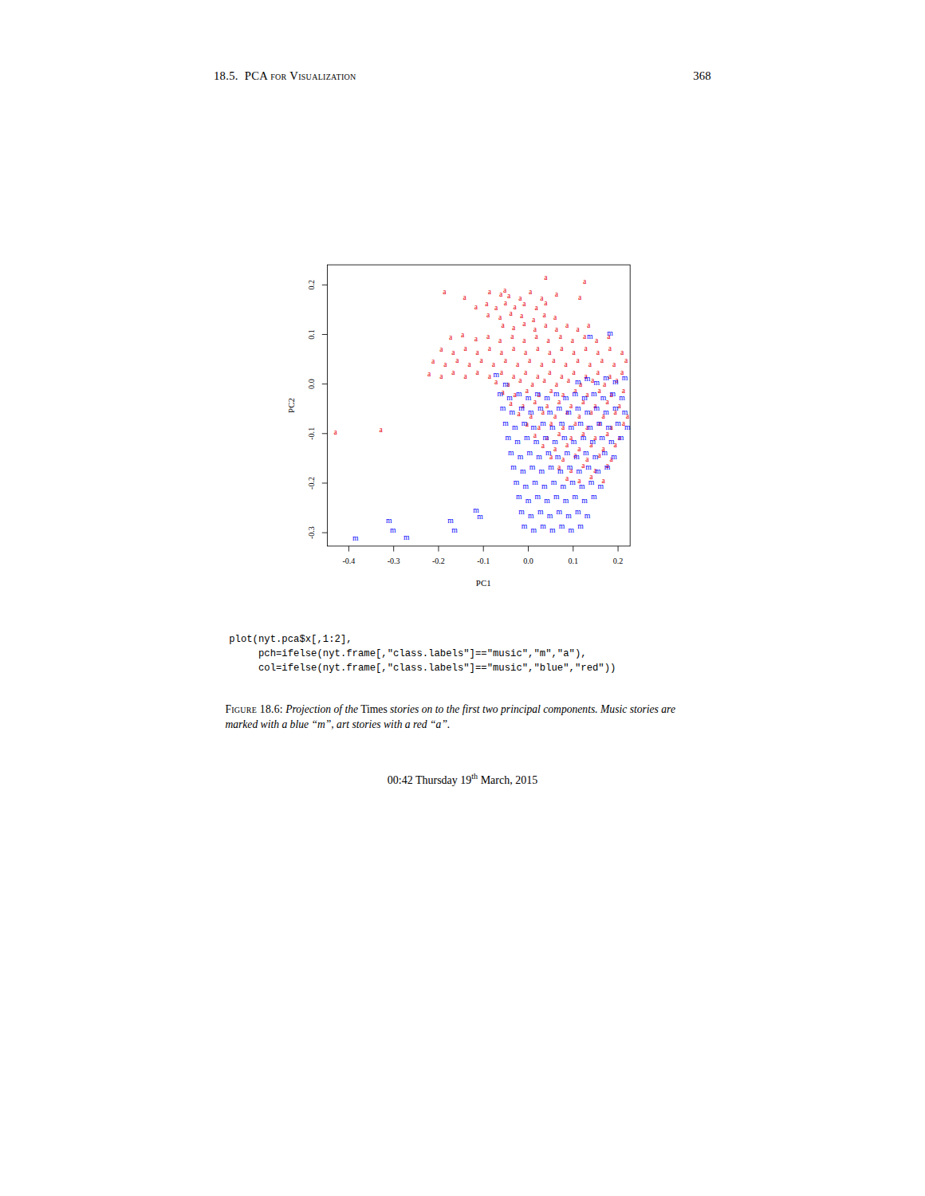18.5. PCA for Visualization 368
0.2 0.1 0.0 -0.1 -0.2 -0.3 PC2 -0.4 -0.3 -0.2 -0.1 0.0 0.1 0.2 PC1 a a a a a a a a a a a a a a a a a a a a a a a a a a a a a a a a a a a a a a a a a a a a a a a a a a a a a a a a a a a a a a a a a a a a a a a a a a a a a a a a a a a a a a a a a a a a a a a a a a a a a a a a a a a a a a a a a a a a a a a a a a a a a a a a a a a a a a a a a a a a a a a a a a a a a a a a a a a a a a a a a a a a a a a a a a a a a a a a a a a a a a a a m m m m m m m m m m m m m m m m m m m m m m m m m m m m m m m m m m m m m m m m m m m m m m m m m m m m m m m m m m m m m m m m m m m m m m m m m m m m m m m m m m m m m m m m m m m m m m m m m m m m m m m m m m m m m m m m m m m m m m m m m m m m m m m m m m
plot(nyt.pca$x[,1:2],
     pch=ifelse(nyt.frame[,"class.labels"]=="music","m","a"),
     col=ifelse(nyt.frame[,"class.labels"]=="music","blue","red"))
Figure 18.6: Projection of the Times stories on to the first two principal components. Music stories are marked with a blue “m”, art stories with a red “a”.
00:42 Thursday 19th March, 2015